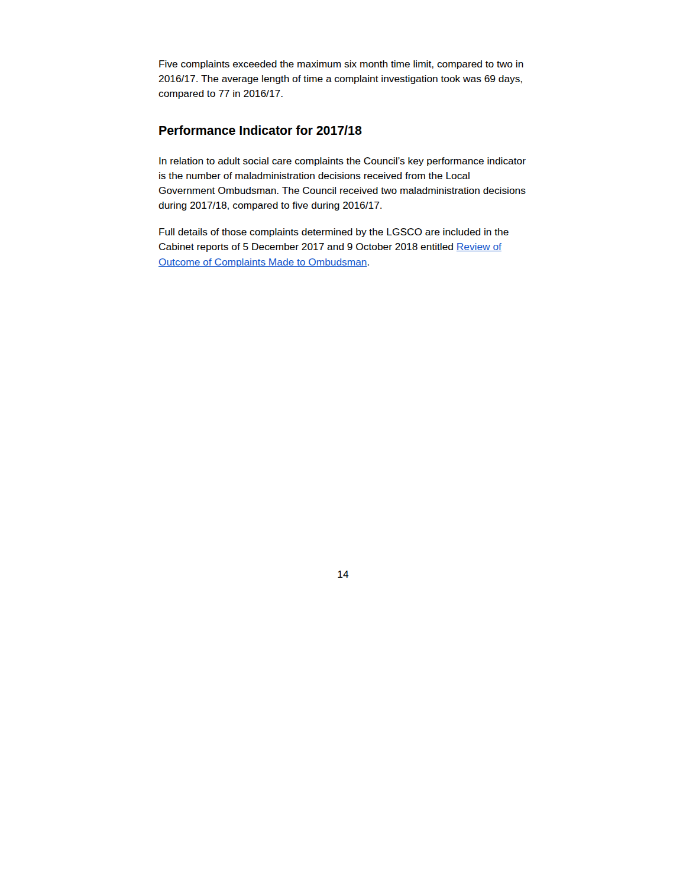Five complaints exceeded the maximum six month time limit, compared to two in 2016/17. The average length of time a complaint investigation took was 69 days, compared to 77 in 2016/17.
Performance Indicator for 2017/18
In relation to adult social care complaints the Council’s key performance indicator is the number of maladministration decisions received from the Local Government Ombudsman. The Council received two maladministration decisions during 2017/18, compared to five during 2016/17.
Full details of those complaints determined by the LGSCO are included in the Cabinet reports of 5 December 2017 and 9 October 2018 entitled Review of Outcome of Complaints Made to Ombudsman.
14